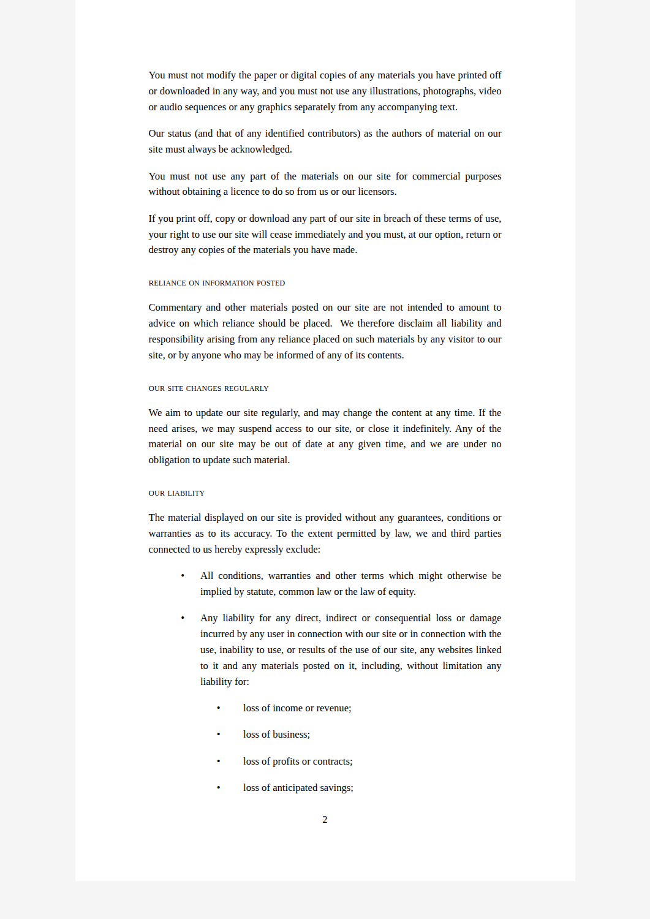You must not modify the paper or digital copies of any materials you have printed off or downloaded in any way, and you must not use any illustrations, photographs, video or audio sequences or any graphics separately from any accompanying text.
Our status (and that of any identified contributors) as the authors of material on our site must always be acknowledged.
You must not use any part of the materials on our site for commercial purposes without obtaining a licence to do so from us or our licensors.
If you print off, copy or download any part of our site in breach of these terms of use, your right to use our site will cease immediately and you must, at our option, return or destroy any copies of the materials you have made.
Reliance on information posted
Commentary and other materials posted on our site are not intended to amount to advice on which reliance should be placed. We therefore disclaim all liability and responsibility arising from any reliance placed on such materials by any visitor to our site, or by anyone who may be informed of any of its contents.
Our site changes regularly
We aim to update our site regularly, and may change the content at any time. If the need arises, we may suspend access to our site, or close it indefinitely. Any of the material on our site may be out of date at any given time, and we are under no obligation to update such material.
Our liability
The material displayed on our site is provided without any guarantees, conditions or warranties as to its accuracy. To the extent permitted by law, we and third parties connected to us hereby expressly exclude:
All conditions, warranties and other terms which might otherwise be implied by statute, common law or the law of equity.
Any liability for any direct, indirect or consequential loss or damage incurred by any user in connection with our site or in connection with the use, inability to use, or results of the use of our site, any websites linked to it and any materials posted on it, including, without limitation any liability for:
loss of income or revenue;
loss of business;
loss of profits or contracts;
loss of anticipated savings;
2